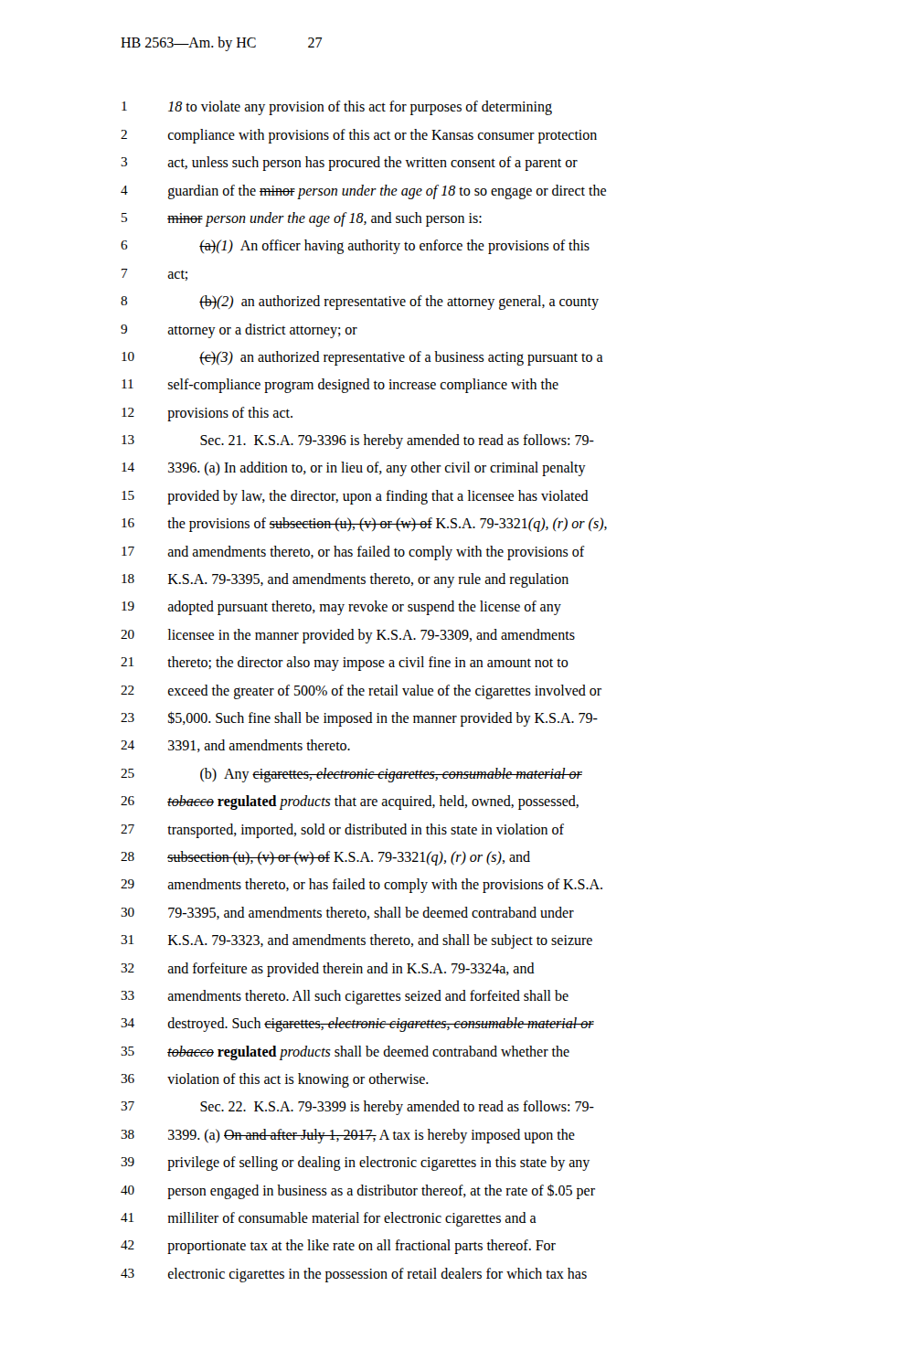HB 2563—Am. by HC 27
18 to violate any provision of this act for purposes of determining
compliance with provisions of this act or the Kansas consumer protection
act, unless such person has procured the written consent of a parent or
guardian of the minor person under the age of 18 to so engage or direct the
minor person under the age of 18, and such person is:
(a)(1) An officer having authority to enforce the provisions of this
act;
(b)(2) an authorized representative of the attorney general, a county
attorney or a district attorney; or
(c)(3) an authorized representative of a business acting pursuant to a
self-compliance program designed to increase compliance with the
provisions of this act.
Sec. 21. K.S.A. 79-3396 is hereby amended to read as follows: 79-
3396. (a) In addition to, or in lieu of, any other civil or criminal penalty
provided by law, the director, upon a finding that a licensee has violated
the provisions of subsection (u), (v) or (w) of K.S.A. 79-3321(q), (r) or (s),
and amendments thereto, or has failed to comply with the provisions of
K.S.A. 79-3395, and amendments thereto, or any rule and regulation
adopted pursuant thereto, may revoke or suspend the license of any
licensee in the manner provided by K.S.A. 79-3309, and amendments
thereto; the director also may impose a civil fine in an amount not to
exceed the greater of 500% of the retail value of the cigarettes involved or
$5,000. Such fine shall be imposed in the manner provided by K.S.A. 79-
3391, and amendments thereto.
(b) Any cigarettes, electronic cigarettes, consumable material or
tobacco regulated products that are acquired, held, owned, possessed,
transported, imported, sold or distributed in this state in violation of
subsection (u), (v) or (w) of K.S.A. 79-3321(q), (r) or (s), and
amendments thereto, or has failed to comply with the provisions of K.S.A.
79-3395, and amendments thereto, shall be deemed contraband under
K.S.A. 79-3323, and amendments thereto, and shall be subject to seizure
and forfeiture as provided therein and in K.S.A. 79-3324a, and
amendments thereto. All such cigarettes seized and forfeited shall be
destroyed. Such cigarettes, electronic cigarettes, consumable material or
tobacco regulated products shall be deemed contraband whether the
violation of this act is knowing or otherwise.
Sec. 22. K.S.A. 79-3399 is hereby amended to read as follows: 79-
3399. (a) On and after July 1, 2017, A tax is hereby imposed upon the
privilege of selling or dealing in electronic cigarettes in this state by any
person engaged in business as a distributor thereof, at the rate of $.05 per
milliliter of consumable material for electronic cigarettes and a
proportionate tax at the like rate on all fractional parts thereof. For
electronic cigarettes in the possession of retail dealers for which tax has